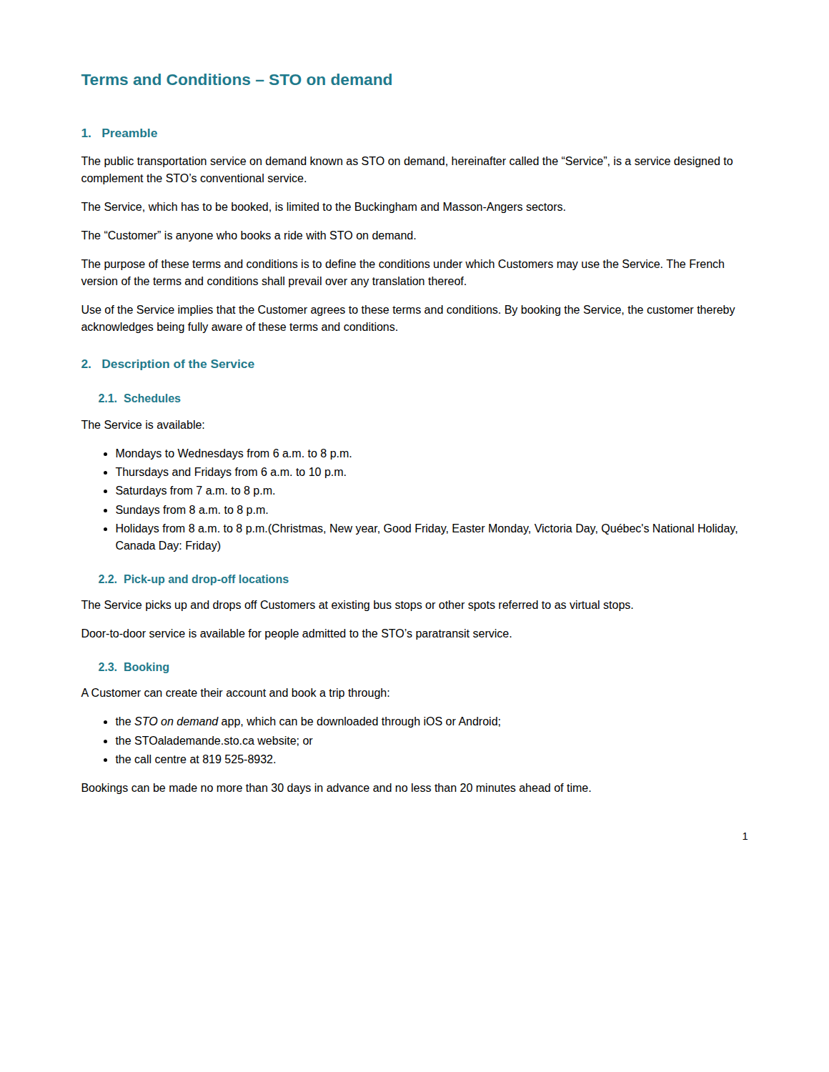Terms and Conditions – STO on demand
1. Preamble
The public transportation service on demand known as STO on demand, hereinafter called the “Service”, is a service designed to complement the STO’s conventional service.
The Service, which has to be booked, is limited to the Buckingham and Masson-Angers sectors.
The “Customer” is anyone who books a ride with STO on demand.
The purpose of these terms and conditions is to define the conditions under which Customers may use the Service. The French version of the terms and conditions shall prevail over any translation thereof.
Use of the Service implies that the Customer agrees to these terms and conditions. By booking the Service, the customer thereby acknowledges being fully aware of these terms and conditions.
2. Description of the Service
2.1. Schedules
The Service is available:
Mondays to Wednesdays from 6 a.m. to 8 p.m.
Thursdays and Fridays from 6 a.m. to 10 p.m.
Saturdays from 7 a.m. to 8 p.m.
Sundays from 8 a.m. to 8 p.m.
Holidays from 8 a.m. to 8 p.m.(Christmas, New year, Good Friday, Easter Monday, Victoria Day, Québec's National Holiday, Canada Day: Friday)
2.2. Pick-up and drop-off locations
The Service picks up and drops off Customers at existing bus stops or other spots referred to as virtual stops.
Door-to-door service is available for people admitted to the STO’s paratransit service.
2.3. Booking
A Customer can create their account and book a trip through:
the STO on demand app, which can be downloaded through iOS or Android;
the STOalademande.sto.ca website; or
the call centre at 819 525-8932.
Bookings can be made no more than 30 days in advance and no less than 20 minutes ahead of time.
1